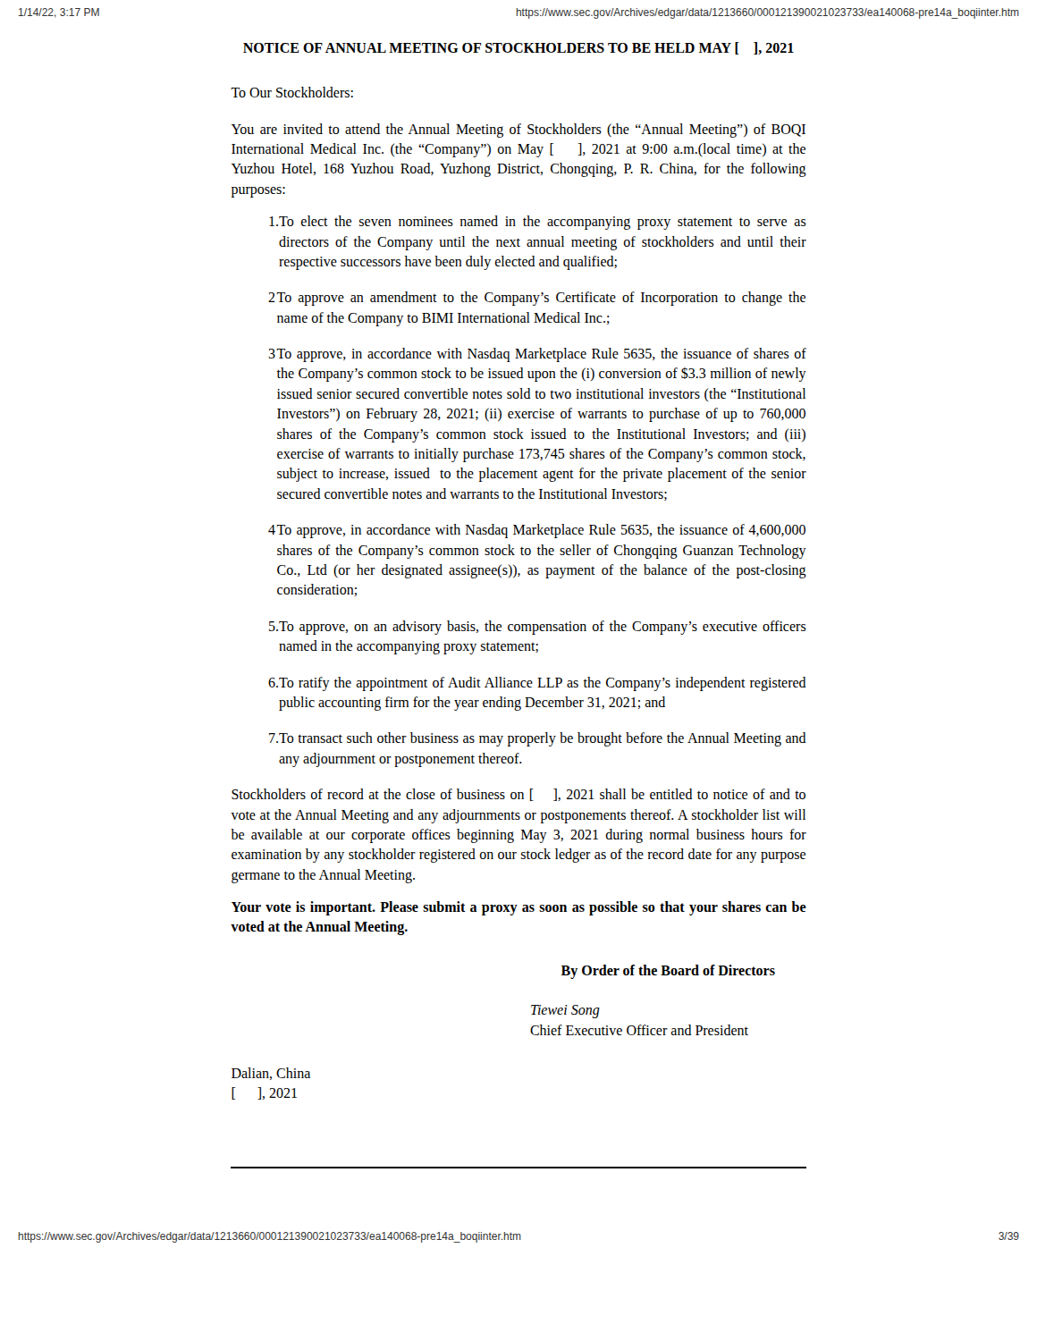1/14/22, 3:17 PM https://www.sec.gov/Archives/edgar/data/1213660/000121390021023733/ea140068-pre14a_boqiinter.htm
NOTICE OF ANNUAL MEETING OF STOCKHOLDERS TO BE HELD MAY [ ], 2021
To Our Stockholders:
You are invited to attend the Annual Meeting of Stockholders (the “Annual Meeting”) of BOQI International Medical Inc. (the “Company”) on May [ ], 2021 at 9:00 a.m.(local time) at the Yuzhou Hotel, 168 Yuzhou Road, Yuzhong District, Chongqing, P. R. China, for the following purposes:
1. To elect the seven nominees named in the accompanying proxy statement to serve as directors of the Company until the next annual meeting of stockholders and until their respective successors have been duly elected and qualified;
2 To approve an amendment to the Company’s Certificate of Incorporation to change the name of the Company to BIMI International Medical Inc.;
3 To approve, in accordance with Nasdaq Marketplace Rule 5635, the issuance of shares of the Company’s common stock to be issued upon the (i) conversion of $3.3 million of newly issued senior secured convertible notes sold to two institutional investors (the “Institutional Investors”) on February 28, 2021; (ii) exercise of warrants to purchase of up to 760,000 shares of the Company’s common stock issued to the Institutional Investors; and (iii) exercise of warrants to initially purchase 173,745 shares of the Company’s common stock, subject to increase, issued to the placement agent for the private placement of the senior secured convertible notes and warrants to the Institutional Investors;
4 To approve, in accordance with Nasdaq Marketplace Rule 5635, the issuance of 4,600,000 shares of the Company’s common stock to the seller of Chongqing Guanzan Technology Co., Ltd (or her designated assignee(s)), as payment of the balance of the post-closing consideration;
5. To approve, on an advisory basis, the compensation of the Company’s executive officers named in the accompanying proxy statement;
6. To ratify the appointment of Audit Alliance LLP as the Company’s independent registered public accounting firm for the year ending December 31, 2021; and
7. To transact such other business as may properly be brought before the Annual Meeting and any adjournment or postponement thereof.
Stockholders of record at the close of business on [ ], 2021 shall be entitled to notice of and to vote at the Annual Meeting and any adjournments or postponements thereof. A stockholder list will be available at our corporate offices beginning May 3, 2021 during normal business hours for examination by any stockholder registered on our stock ledger as of the record date for any purpose germane to the Annual Meeting.
Your vote is important. Please submit a proxy as soon as possible so that your shares can be voted at the Annual Meeting.
By Order of the Board of Directors
Tiewei Song
Chief Executive Officer and President
Dalian, China
[ ], 2021
https://www.sec.gov/Archives/edgar/data/1213660/000121390021023733/ea140068-pre14a_boqiinter.htm 3/39